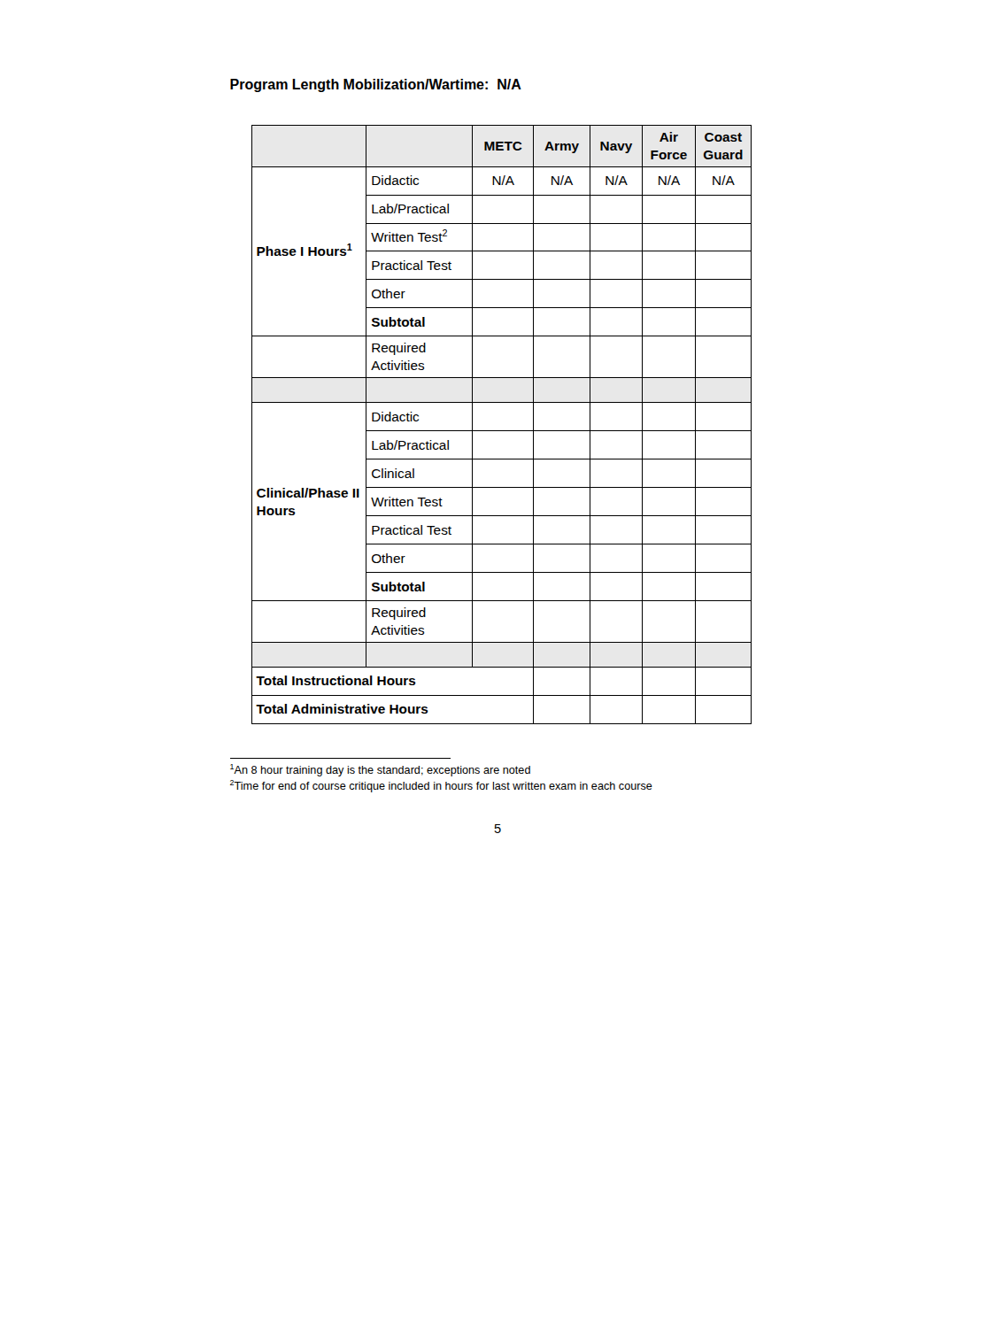Program Length Mobilization/Wartime: N/A
| | | METC | Army | Navy | Air Force | Coast Guard |
| Phase I Hours 1 | Didactic | N/A | N/A | N/A | N/A | N/A |
| Lab/Practical | | | | | |
| Written Test 2 | | | | | |
| Practical Test | | | | | |
| Other | | | | | |
| Subtotal | | | | | |
| | Required Activities | | | | | |
| Clinical/Phase II Hours | Didactic | | | | | |
| Lab/Practical | | | | | |
| Clinical | | | | | |
| Written Test | | | | | |
| Practical Test | | | | | |
| Other | | | | | |
| Subtotal | | | | | |
| | Required Activities | | | | | |
| Total Instructional Hours | | | | |
| Total Administrative Hours | | | | |
1An 8 hour training day is the standard; exceptions are noted
2Time for end of course critique included in hours for last written exam in each course
5